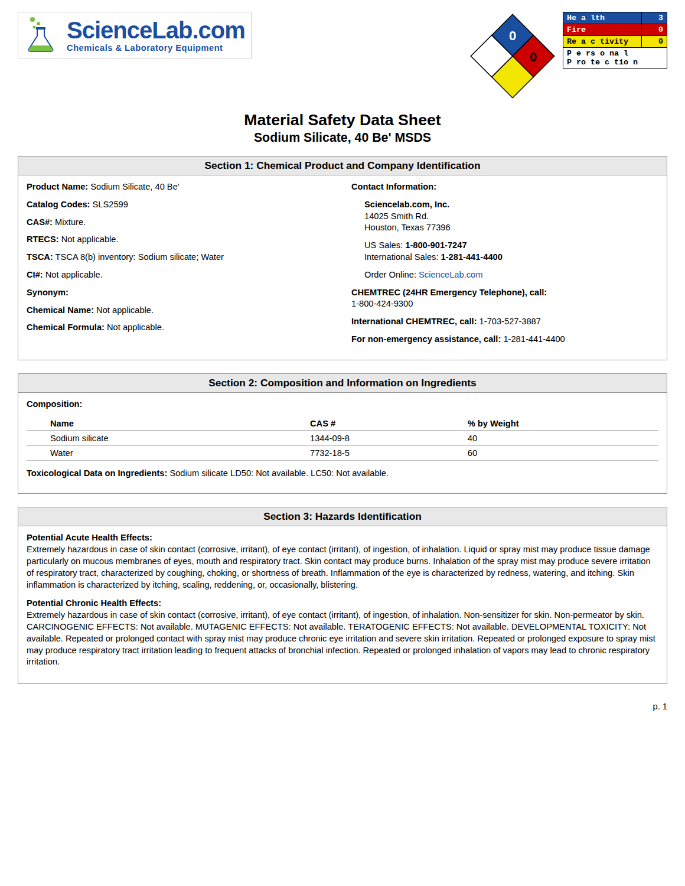Science Lab.com
Chemicals & Laboratory Equipment
3 0 0
| He a lth | 3 |
| Fire | 0 |
| Re a c tivity | 0 |
| P e rs o na l P ro te c tio n |
Material Safety Data Sheet
Sodium Silicate, 40 Be' MSDS
Section 1: Chemical Product and Company Identification
Product Name: Sodium Silicate, 40 Be'
Catalog Codes: SLS2599
CAS#: Mixture.
RTECS: Not applicable.
TSCA: TSCA 8(b) inventory: Sodium silicate; Water
CI#: Not applicable.
Synonym:
Chemical Name: Not applicable.
Chemical Formula: Not applicable.
Contact Information:
Sciencelab.com, Inc.
14025 Smith Rd.
Houston, Texas 77396
US Sales: 1-800-901-7247
International Sales: 1-281-441-4400
Order Online: ScienceLab.com
CHEMTREC (24HR Emergency Telephone), call:
1-800-424-9300
International CHEMTREC, call: 1-703-527-3887
For non-emergency assistance, call: 1-281-441-4400
Section 2: Composition and Information on Ingredients
Composition:
| Name | CAS # | % by Weight |
| --- | --- | --- |
| Sodium silicate | 1344-09-8 | 40 |
| Water | 7732-18-5 | 60 |
Toxicological Data on Ingredients: Sodium silicate LD50: Not available. LC50: Not available.
Section 3: Hazards Identification
Potential Acute Health Effects: Extremely hazardous in case of skin contact (corrosive, irritant), of eye contact (irritant), of ingestion, of inhalation. Liquid or spray mist may produce tissue damage particularly on mucous membranes of eyes, mouth and respiratory tract. Skin contact may produce burns. Inhalation of the spray mist may produce severe irritation of respiratory tract, characterized by coughing, choking, or shortness of breath. Inflammation of the eye is characterized by redness, watering, and itching. Skin inflammation is characterized by itching, scaling, reddening, or, occasionally, blistering.
Potential Chronic Health Effects: Extremely hazardous in case of skin contact (corrosive, irritant), of eye contact (irritant), of ingestion, of inhalation. Non-sensitizer for skin. Non-permeator by skin. CARCINOGENIC EFFECTS: Not available. MUTAGENIC EFFECTS: Not available. TERATOGENIC EFFECTS: Not available. DEVELOPMENTAL TOXICITY: Not available. Repeated or prolonged contact with spray mist may produce chronic eye irritation and severe skin irritation. Repeated or prolonged exposure to spray mist may produce respiratory tract irritation leading to frequent attacks of bronchial infection. Repeated or prolonged inhalation of vapors may lead to chronic respiratory irritation.
p. 1